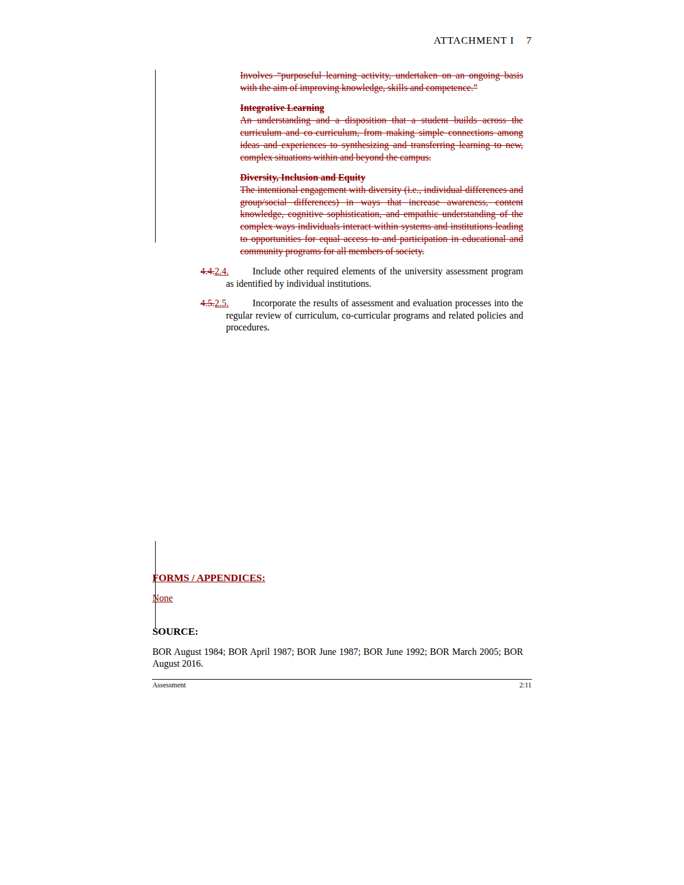ATTACHMENT I 7
Involves “purposeful learning activity, undertaken on an ongoing basis with the aim of improving knowledge, skills and competence.”
Integrative Learning
An understanding and a disposition that a student builds across the curriculum and co-curriculum, from making simple connections among ideas and experiences to synthesizing and transferring learning to new, complex situations within and beyond the campus.
Diversity, Inclusion and Equity
The intentional engagement with diversity (i.e., individual differences and group/social differences) in ways that increase awareness, content knowledge, cognitive sophistication, and empathic understanding of the complex ways individuals interact within systems and institutions leading to opportunities for equal access to and participation in educational and community programs for all members of society.
4.4. 2.4. Include other required elements of the university assessment program as identified by individual institutions.
4.5. 2.5. Incorporate the results of assessment and evaluation processes into the regular review of curriculum, co-curricular programs and related policies and procedures.
FORMS / APPENDICES:
None
SOURCE:
BOR August 1984; BOR April 1987; BOR June 1987; BOR June 1992; BOR March 2005; BOR August 2016.
Assessment 2:11